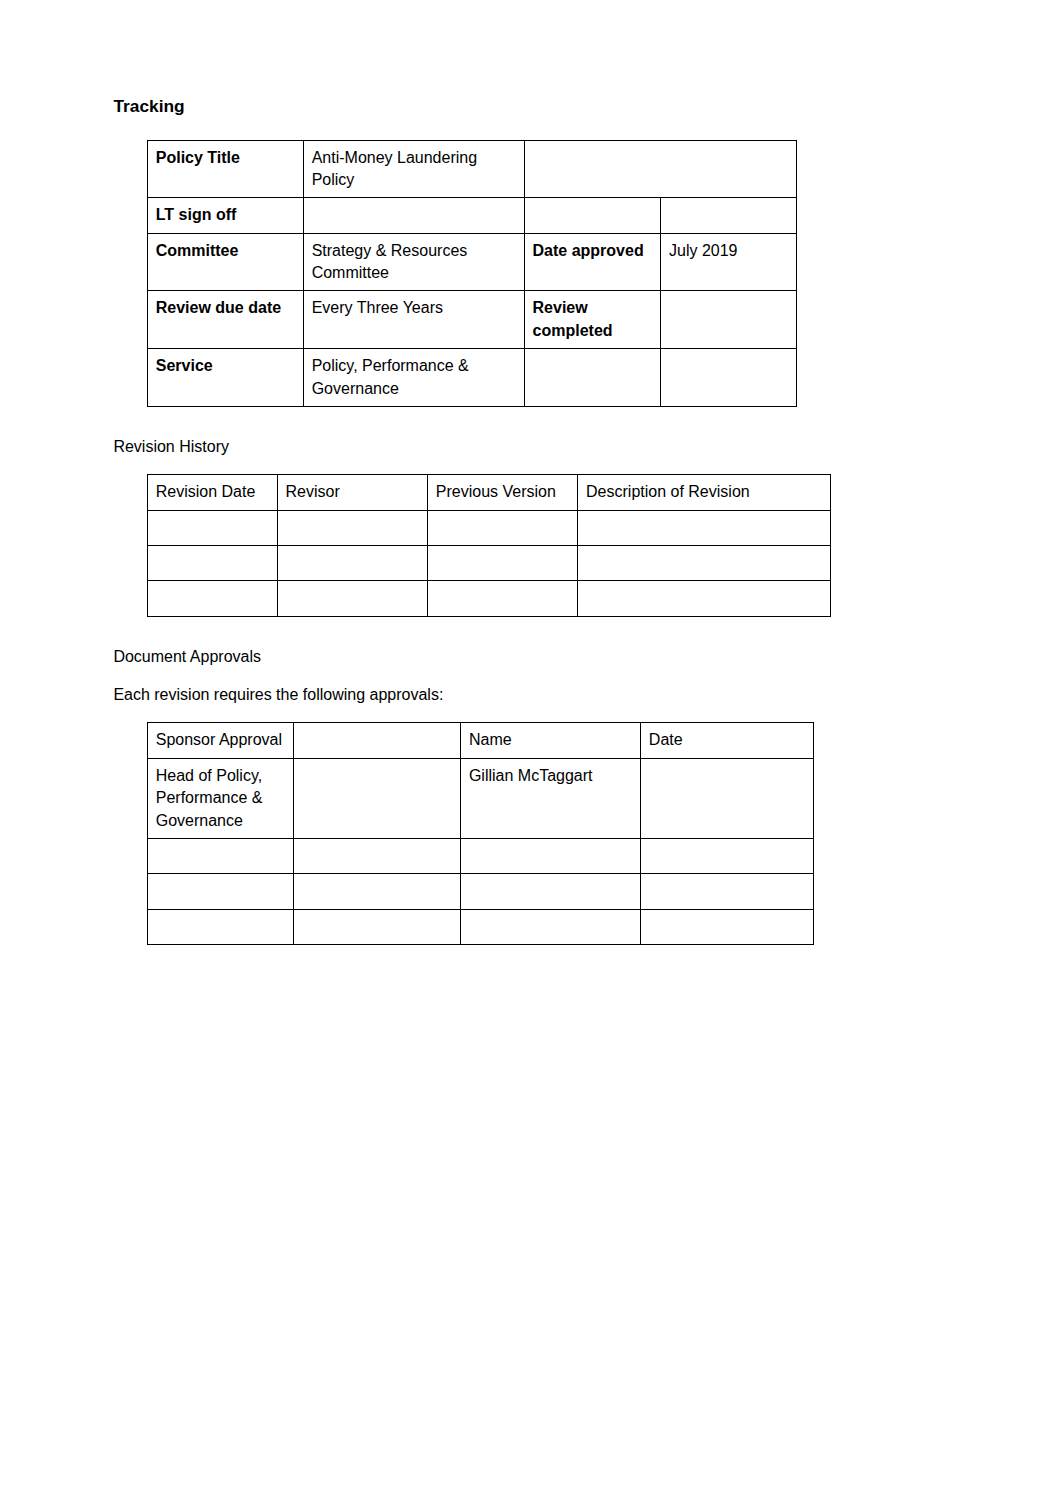Tracking
| Policy Title | Anti-Money Laundering Policy | |
| LT sign off | | | |
| Committee | Strategy & Resources Committee | Date approved | July 2019 |
| Review due date | Every Three Years | Review completed | |
| Service | Policy, Performance & Governance | | |
Revision History
| Revision Date | Revisor | Previous Version | Description of Revision |
| --- | --- | --- | --- |
Document Approvals
Each revision requires the following approvals:
| Sponsor Approval | | Name | Date |
| Head of Policy, Performance & Governance | | Gillian McTaggart | |